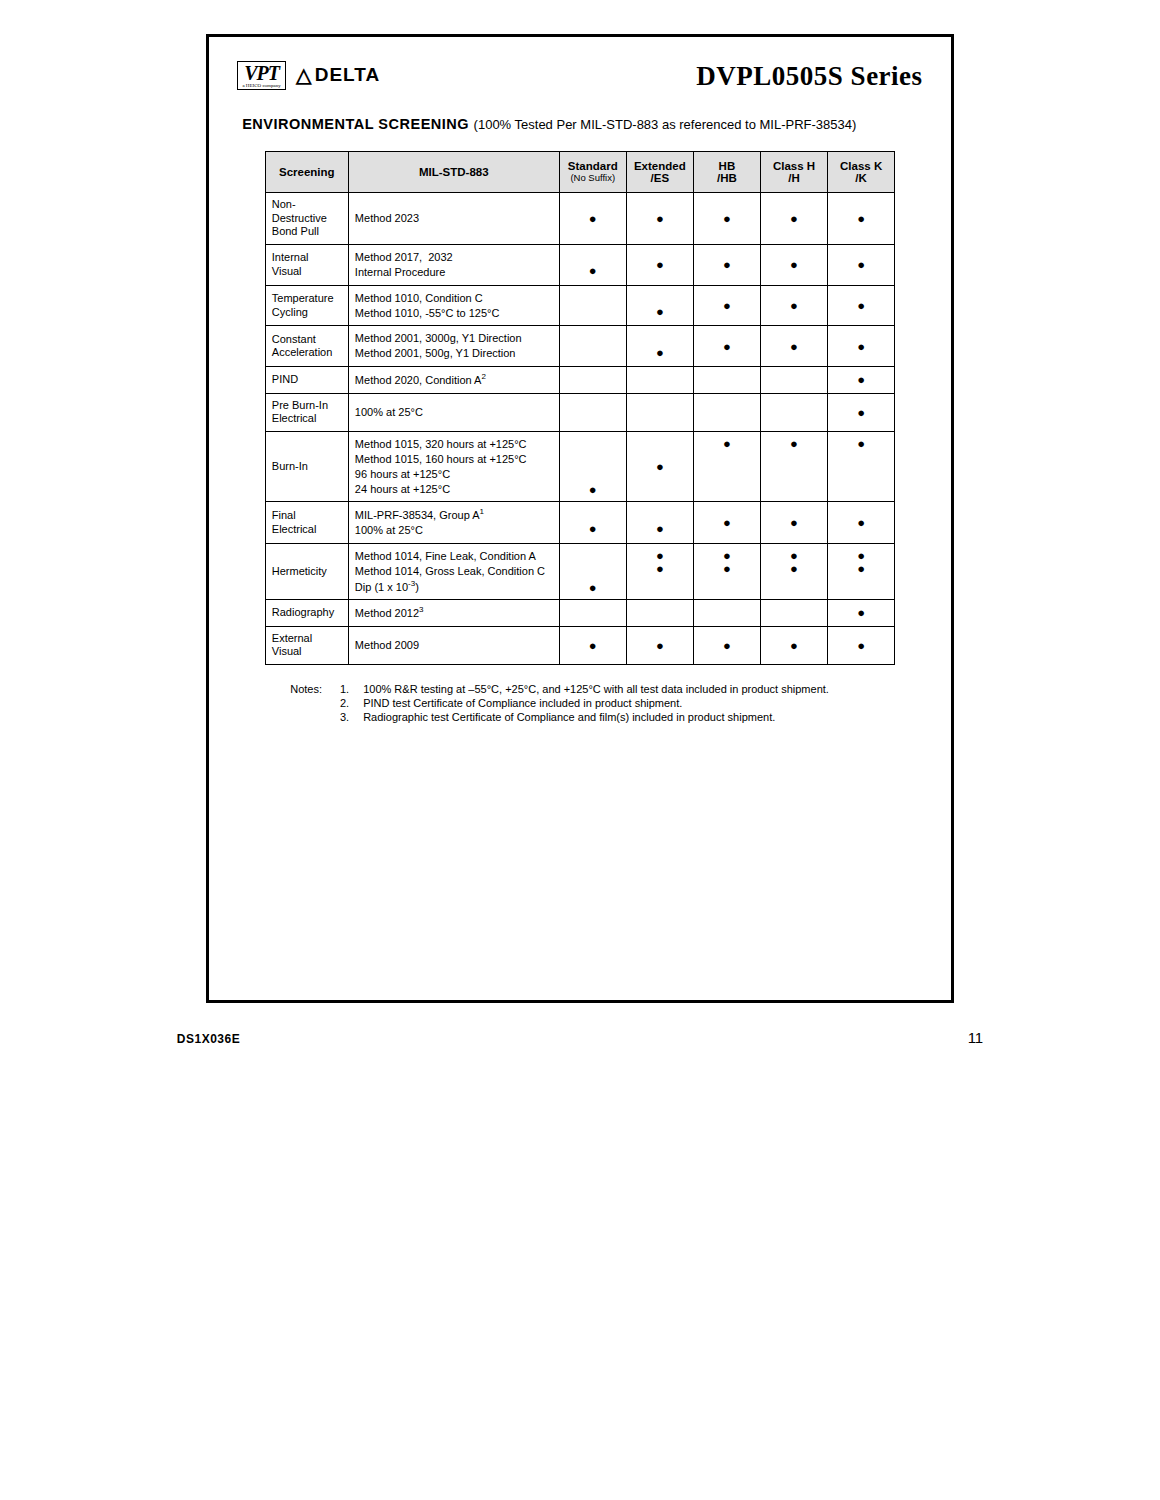VPTa HEICO company
△DELTA
DVPL0505S Series
ENVIRONMENTAL SCREENING (100% Tested Per MIL-STD-883 as referenced to MIL-PRF-38534)
| Screening | MIL-STD-883 | Standard (No Suffix) | Extended /ES | HB /HB | Class H /H | Class K /K |
| --- | --- | --- | --- | --- | --- | --- |
| Non- Destructive Bond Pull | Method 2023 | ● | ● | ● | ● | ● |
| Internal Visual | Method 2017, 2032 Internal Procedure | ● | ● | ● | ● | ● |
| Temperature Cycling | Method 1010, Condition C Method 1010, -55°C to 125°C | | ● | ● | ● | ● |
| Constant Acceleration | Method 2001, 3000g, Y1 Direction Method 2001, 500g, Y1 Direction | | ● | ● | ● | ● |
| PIND | Method 2020, Condition A 2 | | | | | ● |
| Pre Burn-In Electrical | 100% at 25°C | | | | | ● |
| Burn-In | Method 1015, 320 hours at +125°C Method 1015, 160 hours at +125°C 96 hours at +125°C 24 hours at +125°C | ● | ● | ● | ● | ● |
| Final Electrical | MIL-PRF-38534, Group A 1 100% at 25°C | ● | ● | ● | ● | ● |
| Hermeticity | Method 1014, Fine Leak, Condition A Method 1014, Gross Leak, Condition C Dip (1 x 10 -3 ) | ● | ● ● | ● ● | ● ● | ● ● |
| Radiography | Method 2012 3 | | | | | ● |
| External Visual | Method 2009 | ● | ● | ● | ● | ● |
| Notes: | 1. | 100% R&R testing at –55°C, +25°C, and +125°C with all test data included in product shipment. |
| | 2. | PIND test Certificate of Compliance included in product shipment. |
| | 3. | Radiographic test Certificate of Compliance and film(s) included in product shipment. |
DS1X036E
11